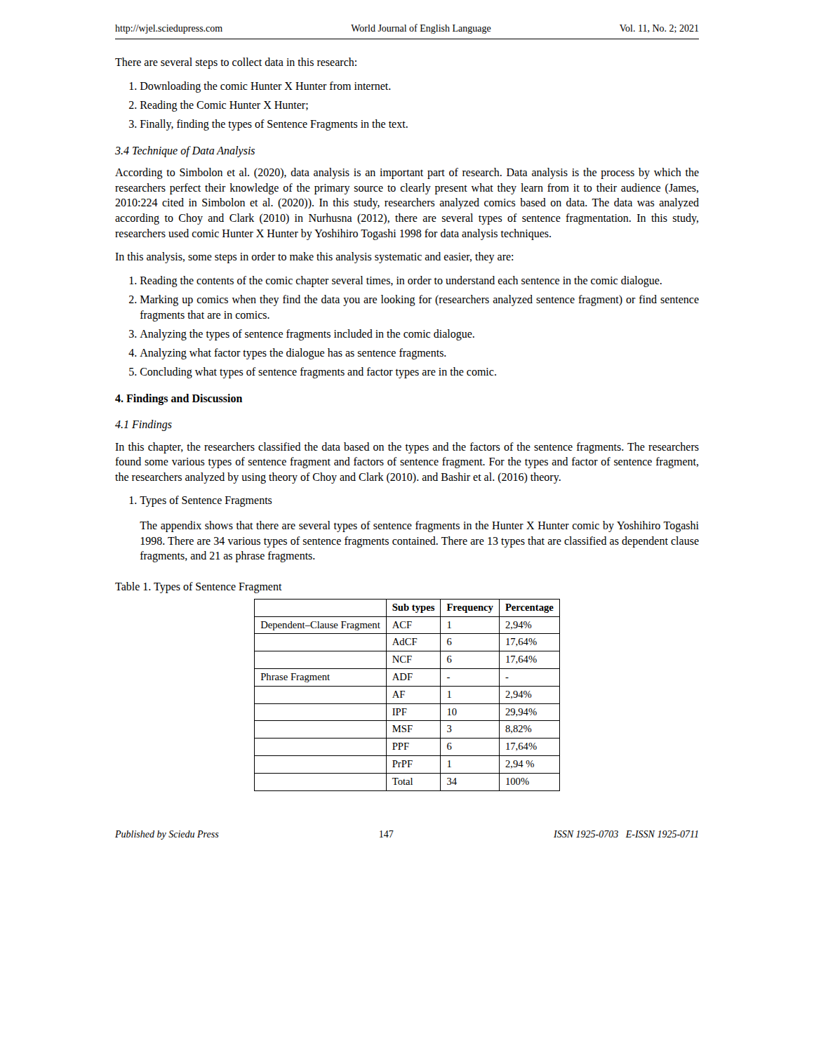http://wjel.sciedupress.com World Journal of English Language Vol. 11, No. 2; 2021
There are several steps to collect data in this research:
Downloading the comic Hunter X Hunter from internet.
Reading the Comic Hunter X Hunter;
Finally, finding the types of Sentence Fragments in the text.
3.4 Technique of Data Analysis
According to Simbolon et al. (2020), data analysis is an important part of research. Data analysis is the process by which the researchers perfect their knowledge of the primary source to clearly present what they learn from it to their audience (James, 2010:224 cited in Simbolon et al. (2020)). In this study, researchers analyzed comics based on data. The data was analyzed according to Choy and Clark (2010) in Nurhusna (2012), there are several types of sentence fragmentation. In this study, researchers used comic Hunter X Hunter by Yoshihiro Togashi 1998 for data analysis techniques.
In this analysis, some steps in order to make this analysis systematic and easier, they are:
Reading the contents of the comic chapter several times, in order to understand each sentence in the comic dialogue.
Marking up comics when they find the data you are looking for (researchers analyzed sentence fragment) or find sentence fragments that are in comics.
Analyzing the types of sentence fragments included in the comic dialogue.
Analyzing what factor types the dialogue has as sentence fragments.
Concluding what types of sentence fragments and factor types are in the comic.
4. Findings and Discussion
4.1 Findings
In this chapter, the researchers classified the data based on the types and the factors of the sentence fragments. The researchers found some various types of sentence fragment and factors of sentence fragment. For the types and factor of sentence fragment, the researchers analyzed by using theory of Choy and Clark (2010). and Bashir et al. (2016) theory.
Types of Sentence Fragments
The appendix shows that there are several types of sentence fragments in the Hunter X Hunter comic by Yoshihiro Togashi 1998. There are 34 various types of sentence fragments contained. There are 13 types that are classified as dependent clause fragments, and 21 as phrase fragments.
Table 1. Types of Sentence Fragment
| | Sub types | Frequency | Percentage |
| --- | --- | --- | --- |
| Dependent–Clause Fragment | ACF | 1 | 2,94% |
| | AdCF | 6 | 17,64% |
| | NCF | 6 | 17,64% |
| Phrase Fragment | ADF | - | - |
| | AF | 1 | 2,94% |
| | IPF | 10 | 29,94% |
| | MSF | 3 | 8,82% |
| | PPF | 6 | 17,64% |
| | PrPF | 1 | 2,94 % |
| | Total | 34 | 100% |
Published by Sciedu Press 147 ISSN 1925-0703 E-ISSN 1925-0711